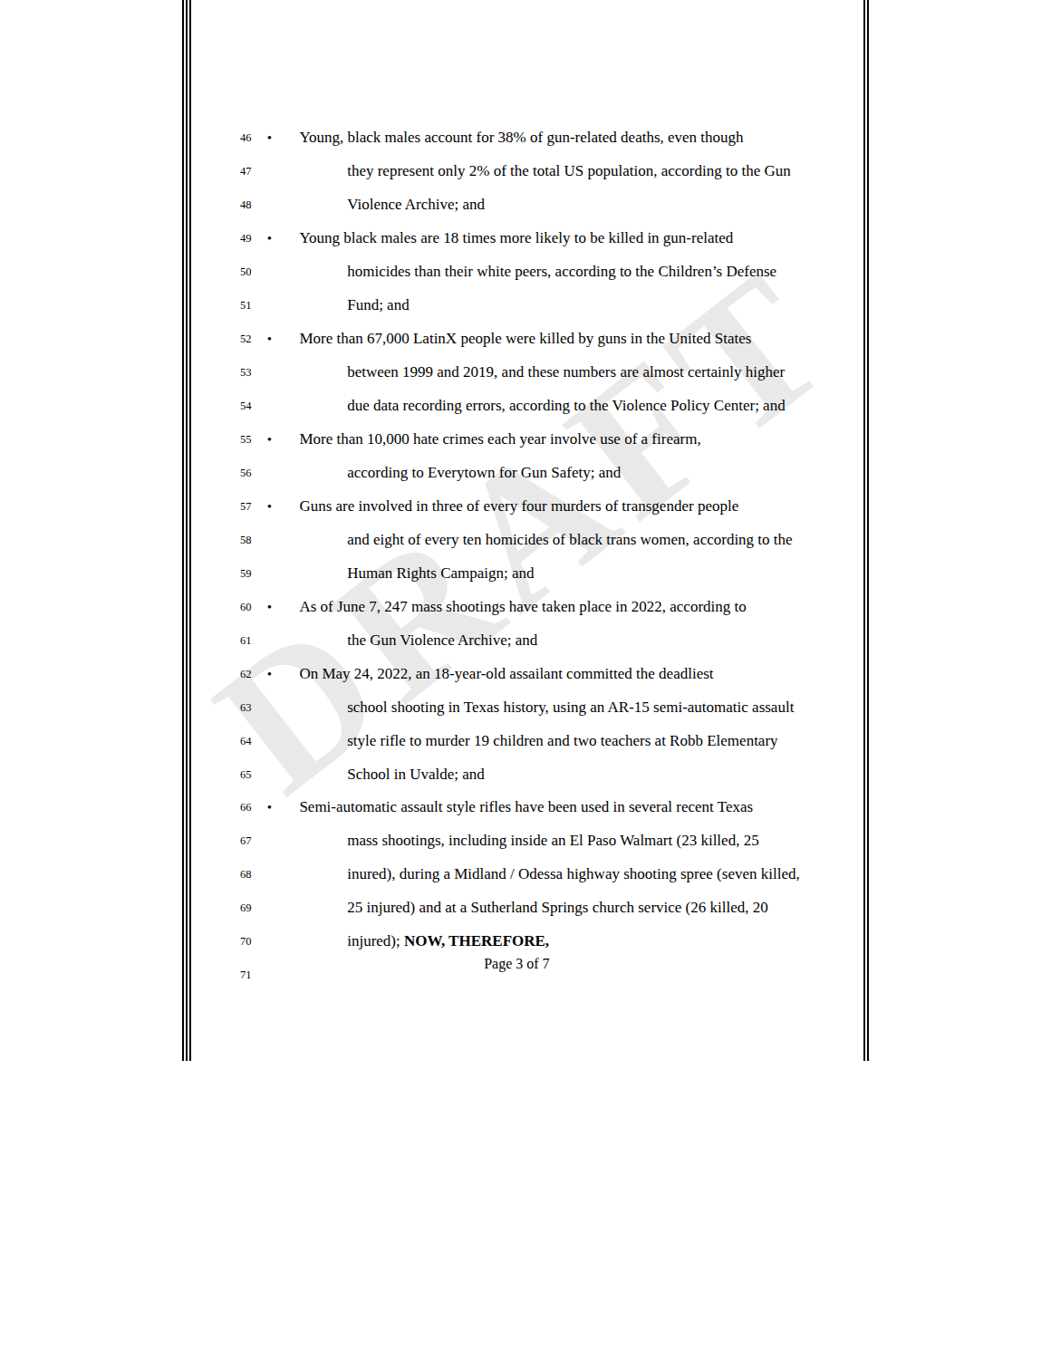DRAFT
46•Young, black males account for 38% of gun-related deaths, even though
47 they represent only 2% of the total US population, according to the Gun
48 Violence Archive; and
49•Young black males are 18 times more likely to be killed in gun-related
50 homicides than their white peers, according to the Children’s Defense
51 Fund; and
52•More than 67,000 LatinX people were killed by guns in the United States
53 between 1999 and 2019, and these numbers are almost certainly higher
54 due data recording errors, according to the Violence Policy Center; and
55•More than 10,000 hate crimes each year involve use of a firearm,
56 according to Everytown for Gun Safety; and
57•Guns are involved in three of every four murders of transgender people
58 and eight of every ten homicides of black trans women, according to the
59 Human Rights Campaign; and
60•As of June 7, 247 mass shootings have taken place in 2022, according to
61 the Gun Violence Archive; and
62•On May 24, 2022, an 18-year-old assailant committed the deadliest
63 school shooting in Texas history, using an AR-15 semi-automatic assault
64 style rifle to murder 19 children and two teachers at Robb Elementary
65 School in Uvalde; and
66•Semi-automatic assault style rifles have been used in several recent Texas
67 mass shootings, including inside an El Paso Walmart (23 killed, 25
68 inured), during a Midland / Odessa highway shooting spree (seven killed,
6925 injured) and at a Sutherland Springs church service (26 killed, 20
70 injured); NOW, THEREFORE,
71
Page 3 of 7